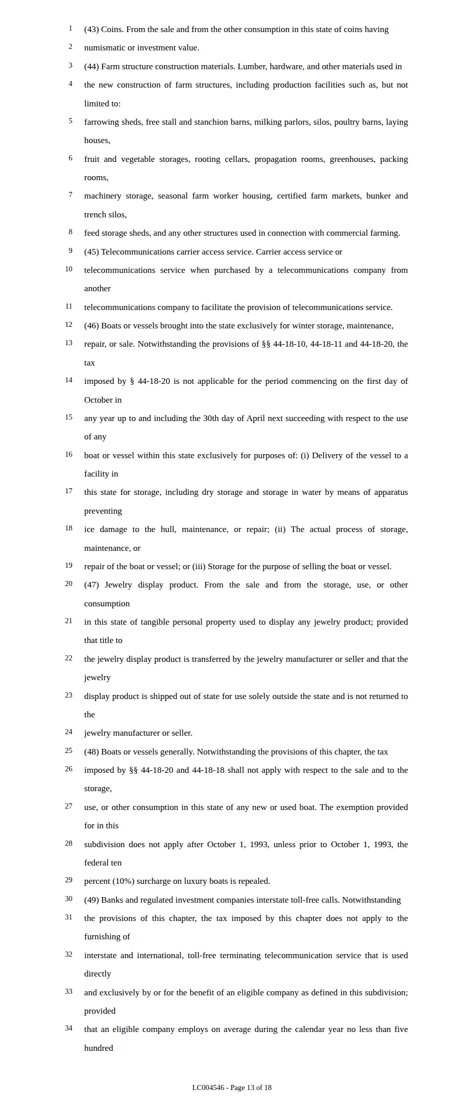(43) Coins. From the sale and from the other consumption in this state of coins having
numismatic or investment value.
(44) Farm structure construction materials. Lumber, hardware, and other materials used in
the new construction of farm structures, including production facilities such as, but not limited to:
farrowing sheds, free stall and stanchion barns, milking parlors, silos, poultry barns, laying houses,
fruit and vegetable storages, rooting cellars, propagation rooms, greenhouses, packing rooms,
machinery storage, seasonal farm worker housing, certified farm markets, bunker and trench silos,
feed storage sheds, and any other structures used in connection with commercial farming.
(45) Telecommunications carrier access service. Carrier access service or
telecommunications service when purchased by a telecommunications company from another
telecommunications company to facilitate the provision of telecommunications service.
(46) Boats or vessels brought into the state exclusively for winter storage, maintenance,
repair, or sale. Notwithstanding the provisions of §§ 44-18-10, 44-18-11 and 44-18-20, the tax
imposed by § 44-18-20 is not applicable for the period commencing on the first day of October in
any year up to and including the 30th day of April next succeeding with respect to the use of any
boat or vessel within this state exclusively for purposes of: (i) Delivery of the vessel to a facility in
this state for storage, including dry storage and storage in water by means of apparatus preventing
ice damage to the hull, maintenance, or repair; (ii) The actual process of storage, maintenance, or
repair of the boat or vessel; or (iii) Storage for the purpose of selling the boat or vessel.
(47) Jewelry display product. From the sale and from the storage, use, or other consumption
in this state of tangible personal property used to display any jewelry product; provided that title to
the jewelry display product is transferred by the jewelry manufacturer or seller and that the jewelry
display product is shipped out of state for use solely outside the state and is not returned to the
jewelry manufacturer or seller.
(48) Boats or vessels generally. Notwithstanding the provisions of this chapter, the tax
imposed by §§ 44-18-20 and 44-18-18 shall not apply with respect to the sale and to the storage,
use, or other consumption in this state of any new or used boat. The exemption provided for in this
subdivision does not apply after October 1, 1993, unless prior to October 1, 1993, the federal ten
percent (10%) surcharge on luxury boats is repealed.
(49) Banks and regulated investment companies interstate toll-free calls. Notwithstanding
the provisions of this chapter, the tax imposed by this chapter does not apply to the furnishing of
interstate and international, toll-free terminating telecommunication service that is used directly
and exclusively by or for the benefit of an eligible company as defined in this subdivision; provided
that an eligible company employs on average during the calendar year no less than five hundred
LC004546 - Page 13 of 18